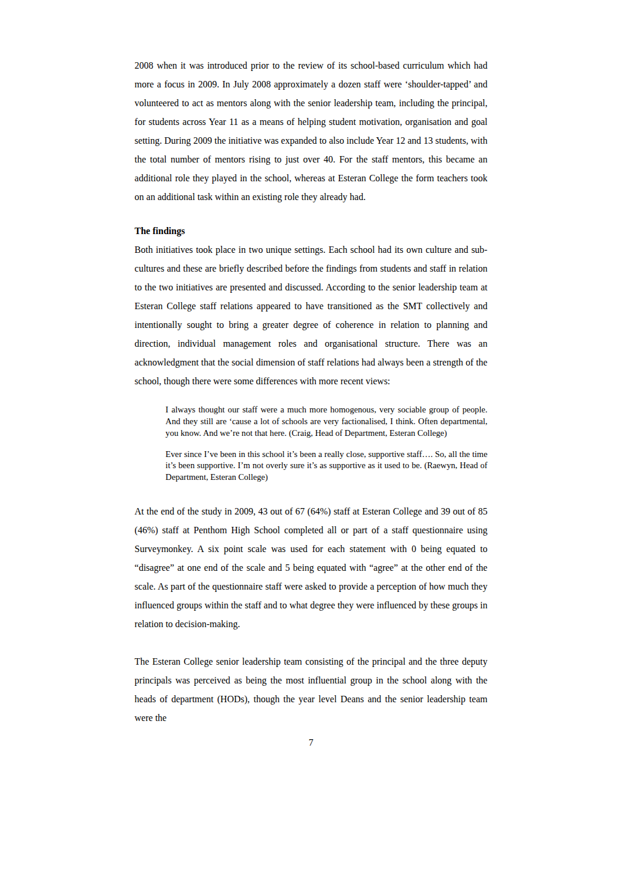2008 when it was introduced prior to the review of its school-based curriculum which had more a focus in 2009. In July 2008 approximately a dozen staff were ‘shoulder-tapped’ and volunteered to act as mentors along with the senior leadership team, including the principal, for students across Year 11 as a means of helping student motivation, organisation and goal setting. During 2009 the initiative was expanded to also include Year 12 and 13 students, with the total number of mentors rising to just over 40. For the staff mentors, this became an additional role they played in the school, whereas at Esteran College the form teachers took on an additional task within an existing role they already had.
The findings
Both initiatives took place in two unique settings. Each school had its own culture and sub-cultures and these are briefly described before the findings from students and staff in relation to the two initiatives are presented and discussed. According to the senior leadership team at Esteran College staff relations appeared to have transitioned as the SMT collectively and intentionally sought to bring a greater degree of coherence in relation to planning and direction, individual management roles and organisational structure. There was an acknowledgment that the social dimension of staff relations had always been a strength of the school, though there were some differences with more recent views:
I always thought our staff were a much more homogenous, very sociable group of people. And they still are ‘cause a lot of schools are very factionalised, I think. Often departmental, you know. And we’re not that here. (Craig, Head of Department, Esteran College)
Ever since I’ve been in this school it’s been a really close, supportive staff…. So, all the time it’s been supportive. I’m not overly sure it’s as supportive as it used to be. (Raewyn, Head of Department, Esteran College)
At the end of the study in 2009, 43 out of 67 (64%) staff at Esteran College and 39 out of 85 (46%) staff at Penthom High School completed all or part of a staff questionnaire using Surveymonkey. A six point scale was used for each statement with 0 being equated to “disagree” at one end of the scale and 5 being equated with “agree” at the other end of the scale. As part of the questionnaire staff were asked to provide a perception of how much they influenced groups within the staff and to what degree they were influenced by these groups in relation to decision-making.
The Esteran College senior leadership team consisting of the principal and the three deputy principals was perceived as being the most influential group in the school along with the heads of department (HODs), though the year level Deans and the senior leadership team were the
7